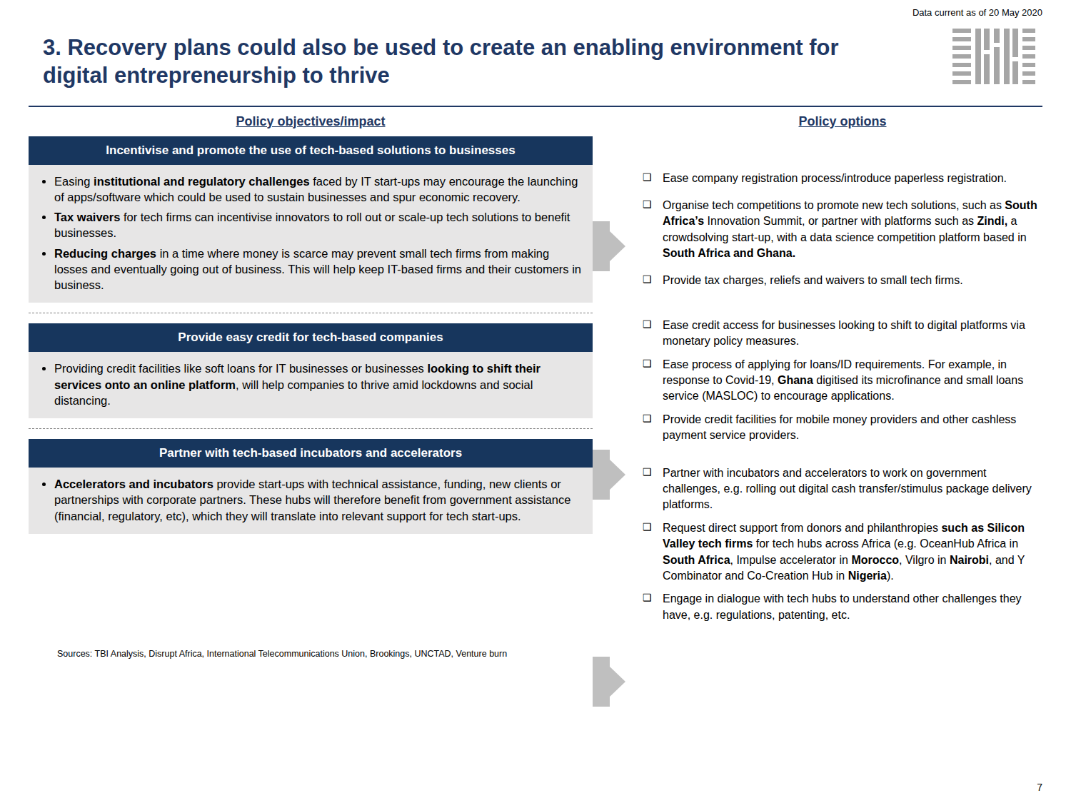Data current as of 20 May 2020
3. Recovery plans could also be used to create an enabling environment for digital entrepreneurship to thrive
Policy objectives/impact
Incentivise and promote the use of tech-based solutions to businesses
Easing institutional and regulatory challenges faced by IT start-ups may encourage the launching of apps/software which could be used to sustain businesses and spur economic recovery.
Tax waivers for tech firms can incentivise innovators to roll out or scale-up tech solutions to benefit businesses.
Reducing charges in a time where money is scarce may prevent small tech firms from making losses and eventually going out of business. This will help keep IT-based firms and their customers in business.
Provide easy credit for tech-based companies
Providing credit facilities like soft loans for IT businesses or businesses looking to shift their services onto an online platform, will help companies to thrive amid lockdowns and social distancing.
Partner with tech-based incubators and accelerators
Accelerators and incubators provide start-ups with technical assistance, funding, new clients or partnerships with corporate partners. These hubs will therefore benefit from government assistance (financial, regulatory, etc), which they will translate into relevant support for tech start-ups.
Policy options
Ease company registration process/introduce paperless registration.
Organise tech competitions to promote new tech solutions, such as South Africa’s Innovation Summit, or partner with platforms such as Zindi, a crowdsolving start-up, with a data science competition platform based in South Africa and Ghana.
Provide tax charges, reliefs and waivers to small tech firms.
Ease credit access for businesses looking to shift to digital platforms via monetary policy measures.
Ease process of applying for loans/ID requirements. For example, in response to Covid-19, Ghana digitised its microfinance and small loans service (MASLOC) to encourage applications.
Provide credit facilities for mobile money providers and other cashless payment service providers.
Partner with incubators and accelerators to work on government challenges, e.g. rolling out digital cash transfer/stimulus package delivery platforms.
Request direct support from donors and philanthropies such as Silicon Valley tech firms for tech hubs across Africa (e.g. OceanHub Africa in South Africa, Impulse accelerator in Morocco, Vilgro in Nairobi, and Y Combinator and Co-Creation Hub in Nigeria).
Engage in dialogue with tech hubs to understand other challenges they have, e.g. regulations, patenting, etc.
Sources: TBI Analysis, Disrupt Africa, International Telecommunications Union, Brookings, UNCTAD, Venture burn
7